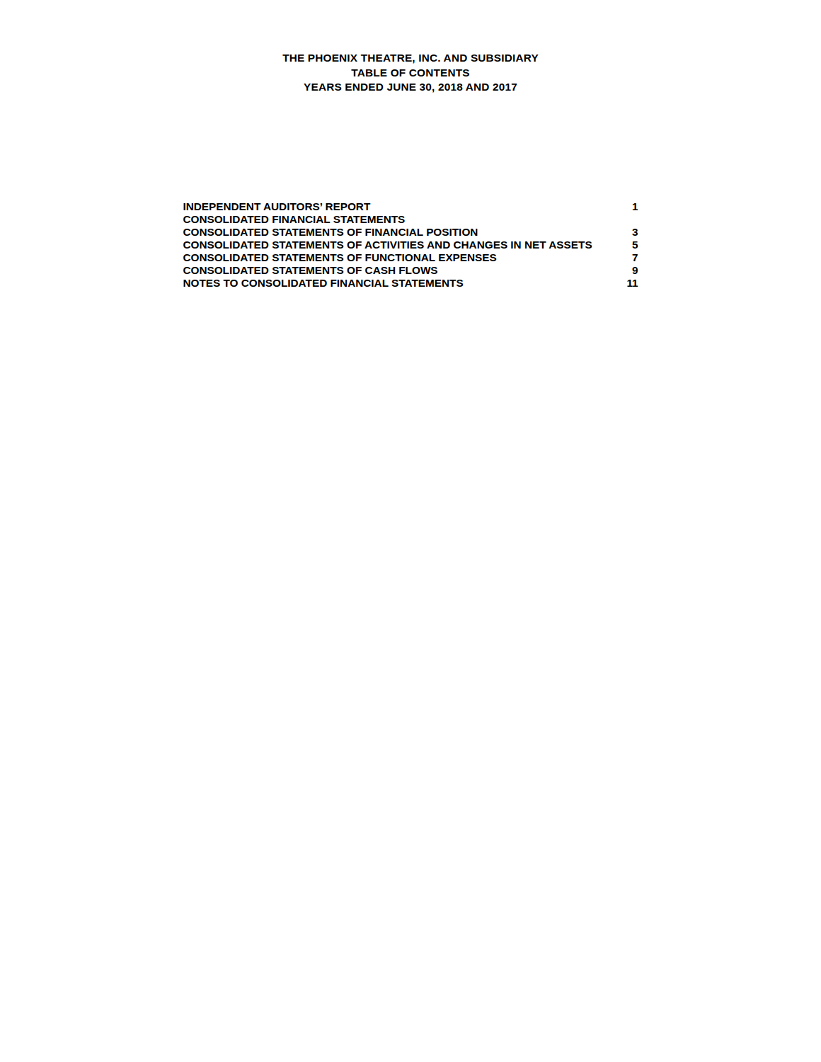THE PHOENIX THEATRE, INC. AND SUBSIDIARY
TABLE OF CONTENTS
YEARS ENDED JUNE 30, 2018 AND 2017
| INDEPENDENT AUDITORS’ REPORT | 1 |
| CONSOLIDATED FINANCIAL STATEMENTS | |
| CONSOLIDATED STATEMENTS OF FINANCIAL POSITION | 3 |
| CONSOLIDATED STATEMENTS OF ACTIVITIES AND CHANGES IN NET ASSETS | 5 |
| CONSOLIDATED STATEMENTS OF FUNCTIONAL EXPENSES | 7 |
| CONSOLIDATED STATEMENTS OF CASH FLOWS | 9 |
| NOTES TO CONSOLIDATED FINANCIAL STATEMENTS | 11 |